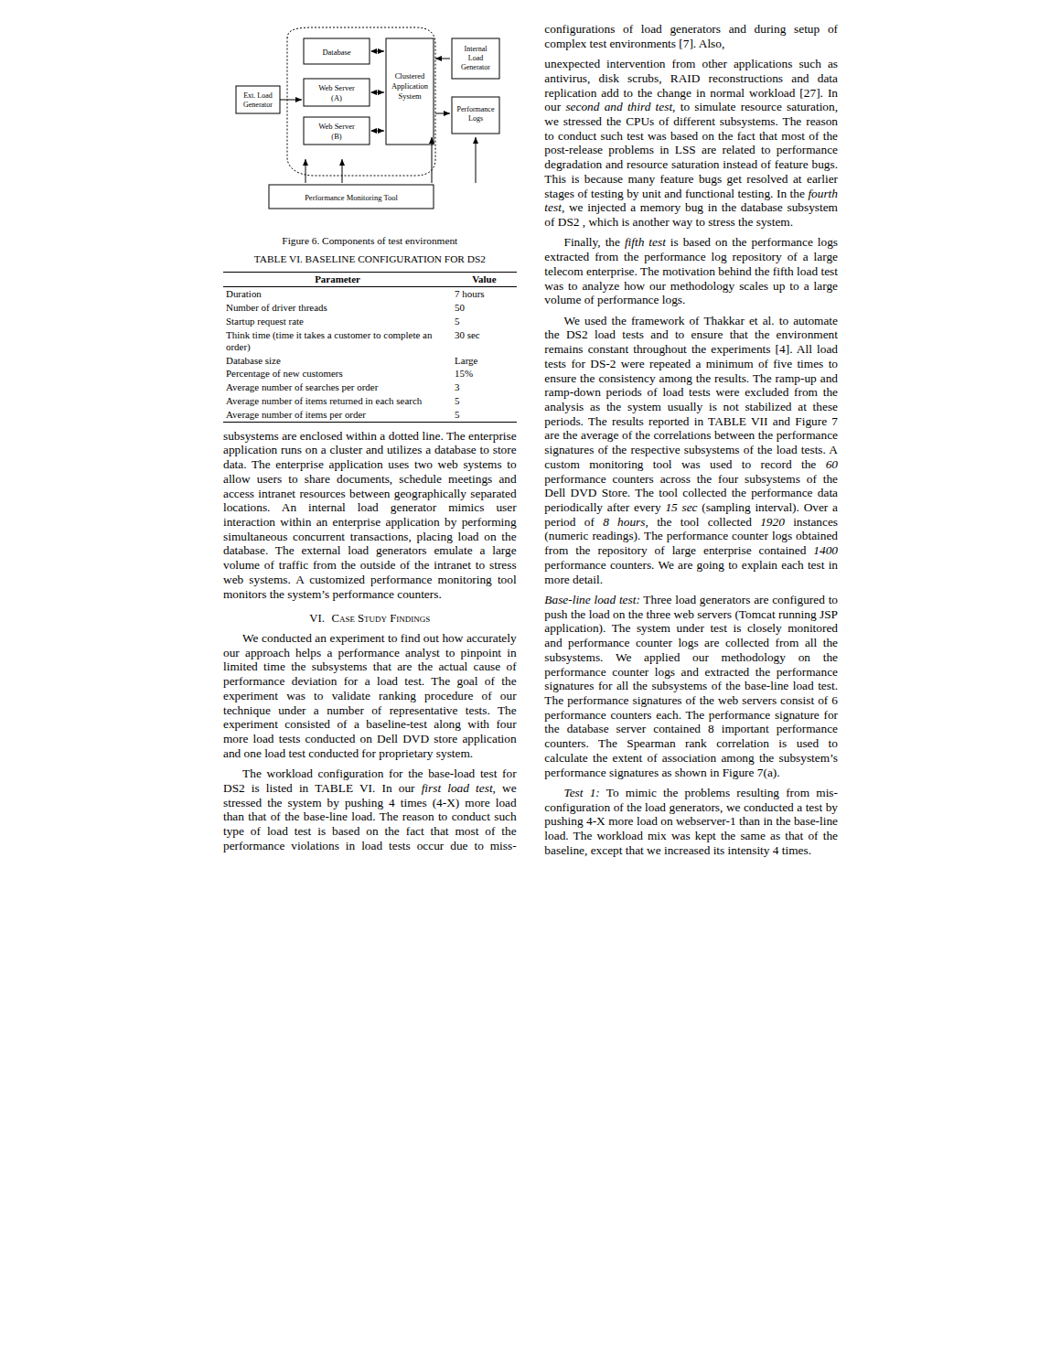Database Web Server (A) Web Server (B) Clustered Application System Ext. Load Generator Internal Load Generator Performance Logs Performance Monitoring Tool
Figure 6. Components of test environment
TABLE VI. BASELINE CONFIGURATION FOR DS2
| Parameter | Value |
| --- | --- |
| Duration | 7 hours |
| Number of driver threads | 50 |
| Startup request rate | 5 |
| Think time (time it takes a customer to complete an order) | 30 sec |
| Database size | Large |
| Percentage of new customers | 15% |
| Average number of searches per order | 3 |
| Average number of items returned in each search | 5 |
| Average number of items per order | 5 |
subsystems are enclosed within a dotted line. The enterprise application runs on a cluster and utilizes a database to store data. The enterprise application uses two web systems to allow users to share documents, schedule meetings and access intranet resources between geographically separated locations. An internal load generator mimics user interaction within an enterprise application by performing simultaneous concurrent transactions, placing load on the database. The external load generators emulate a large volume of traffic from the outside of the intranet to stress web systems. A customized performance monitoring tool monitors the system’s performance counters.
VI. Case Study Findings
We conducted an experiment to find out how accurately our approach helps a performance analyst to pinpoint in limited time the subsystems that are the actual cause of performance deviation for a load test. The goal of the experiment was to validate ranking procedure of our technique under a number of representative tests. The experiment consisted of a baseline-test along with four more load tests conducted on Dell DVD store application and one load test conducted for proprietary system.
The workload configuration for the base-load test for DS2 is listed in TABLE VI. In our first load test, we stressed the system by pushing 4 times (4-X) more load than that of the base-line load. The reason to conduct such type of load test is based on the fact that most of the performance violations in load tests occur due to miss-configurations of load generators and during setup of complex test environments [7]. Also,
unexpected intervention from other applications such as antivirus, disk scrubs, RAID reconstructions and data replication add to the change in normal workload [27]. In our second and third test, to simulate resource saturation, we stressed the CPUs of different subsystems. The reason to conduct such test was based on the fact that most of the post-release problems in LSS are related to performance degradation and resource saturation instead of feature bugs. This is because many feature bugs get resolved at earlier stages of testing by unit and functional testing. In the fourth test, we injected a memory bug in the database subsystem of DS2 , which is another way to stress the system.
Finally, the fifth test is based on the performance logs extracted from the performance log repository of a large telecom enterprise. The motivation behind the fifth load test was to analyze how our methodology scales up to a large volume of performance logs.
We used the framework of Thakkar et al. to automate the DS2 load tests and to ensure that the environment remains constant throughout the experiments [4]. All load tests for DS-2 were repeated a minimum of five times to ensure the consistency among the results. The ramp-up and ramp-down periods of load tests were excluded from the analysis as the system usually is not stabilized at these periods. The results reported in TABLE VII and Figure 7 are the average of the correlations between the performance signatures of the respective subsystems of the load tests. A custom monitoring tool was used to record the 60 performance counters across the four subsystems of the Dell DVD Store. The tool collected the performance data periodically after every 15 sec (sampling interval). Over a period of 8 hours, the tool collected 1920 instances (numeric readings). The performance counter logs obtained from the repository of large enterprise contained 1400 performance counters. We are going to explain each test in more detail.
Base-line load test: Three load generators are configured to push the load on the three web servers (Tomcat running JSP application). The system under test is closely monitored and performance counter logs are collected from all the subsystems. We applied our methodology on the performance counter logs and extracted the performance signatures for all the subsystems of the base-line load test. The performance signatures of the web servers consist of 6 performance counters each. The performance signature for the database server contained 8 important performance counters. The Spearman rank correlation is used to calculate the extent of association among the subsystem’s performance signatures as shown in Figure 7(a).
Test 1: To mimic the problems resulting from mis-configuration of the load generators, we conducted a test by pushing 4-X more load on webserver-1 than in the base-line load. The workload mix was kept the same as that of the baseline, except that we increased its intensity 4 times.